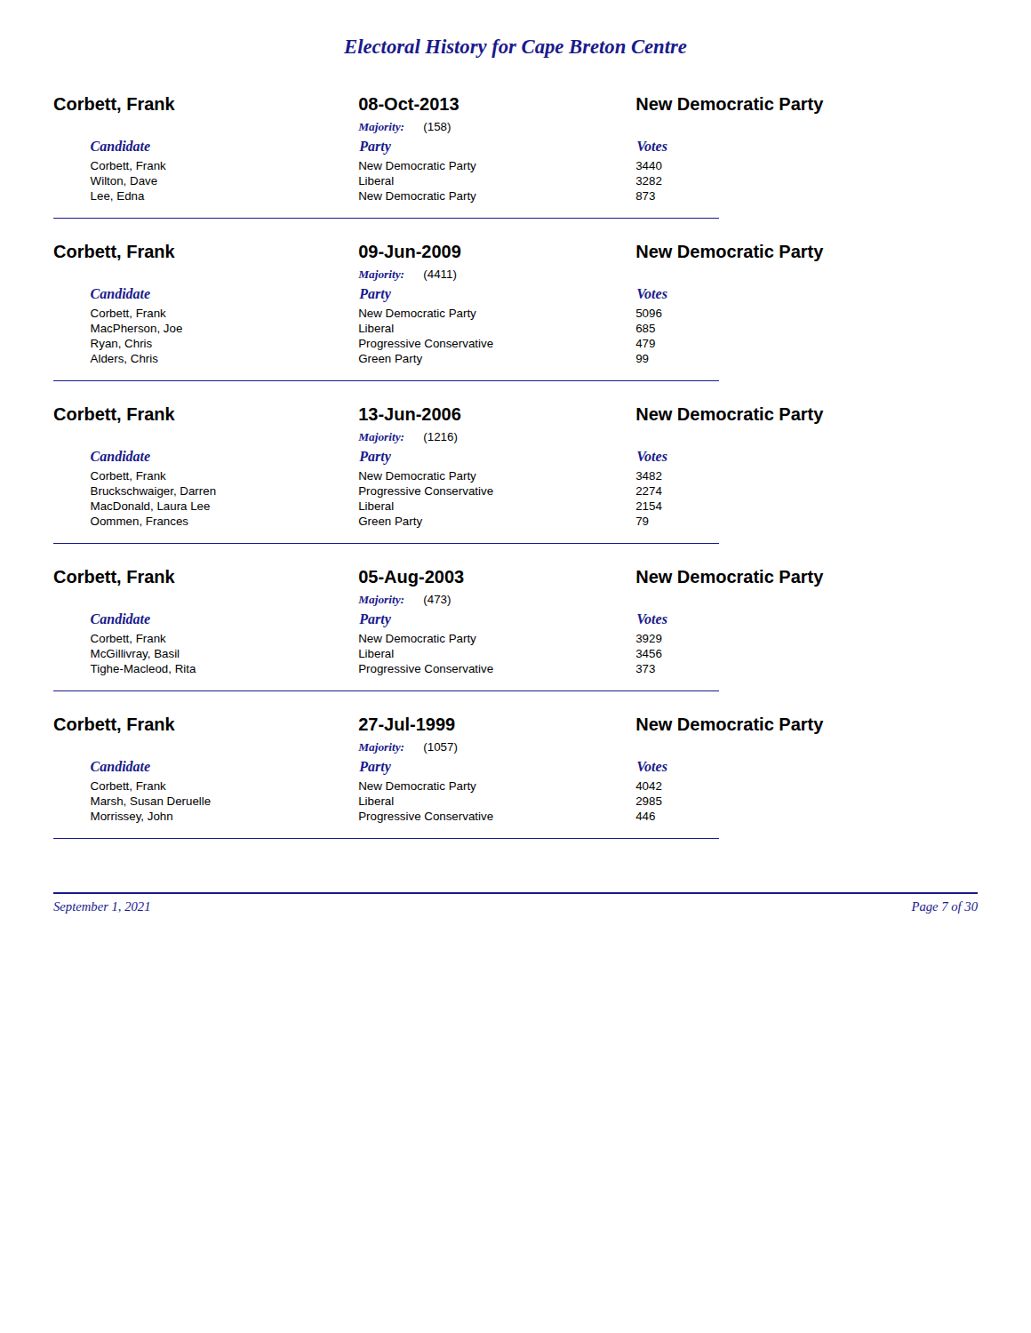Electoral History for Cape Breton Centre
Corbett, Frank
08-Oct-2013
New Democratic Party
Majority: (158)
| Candidate | Party | Votes |
| --- | --- | --- |
| Corbett, Frank | New Democratic Party | 3440 |
| Wilton, Dave | Liberal | 3282 |
| Lee, Edna | New Democratic Party | 873 |
Corbett, Frank
09-Jun-2009
New Democratic Party
Majority: (4411)
| Candidate | Party | Votes |
| --- | --- | --- |
| Corbett, Frank | New Democratic Party | 5096 |
| MacPherson, Joe | Liberal | 685 |
| Ryan, Chris | Progressive Conservative | 479 |
| Alders, Chris | Green Party | 99 |
Corbett, Frank
13-Jun-2006
New Democratic Party
Majority: (1216)
| Candidate | Party | Votes |
| --- | --- | --- |
| Corbett, Frank | New Democratic Party | 3482 |
| Bruckschwaiger, Darren | Progressive Conservative | 2274 |
| MacDonald, Laura Lee | Liberal | 2154 |
| Oommen, Frances | Green Party | 79 |
Corbett, Frank
05-Aug-2003
New Democratic Party
Majority: (473)
| Candidate | Party | Votes |
| --- | --- | --- |
| Corbett, Frank | New Democratic Party | 3929 |
| McGillivray, Basil | Liberal | 3456 |
| Tighe-Macleod, Rita | Progressive Conservative | 373 |
Corbett, Frank
27-Jul-1999
New Democratic Party
Majority: (1057)
| Candidate | Party | Votes |
| --- | --- | --- |
| Corbett, Frank | New Democratic Party | 4042 |
| Marsh, Susan Deruelle | Liberal | 2985 |
| Morrissey, John | Progressive Conservative | 446 |
September 1, 2021
Page 7 of 30